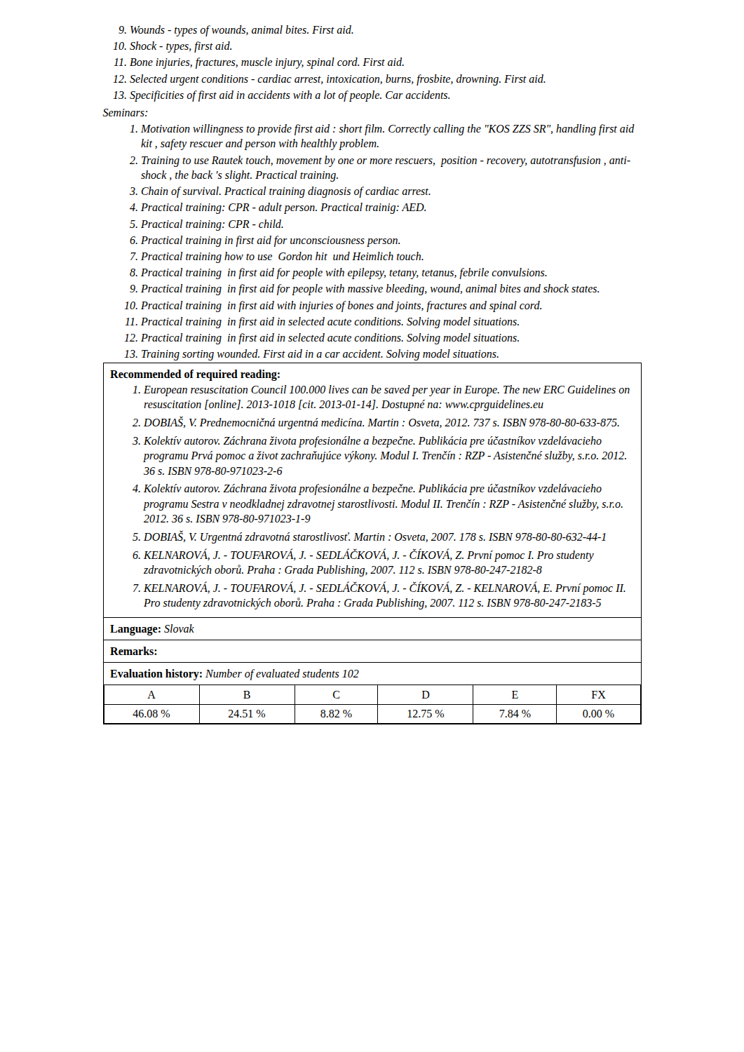Wounds - types of wounds, animal bites. First aid.
Shock - types, first aid.
Bone injuries, fractures, muscle injury, spinal cord. First aid.
Selected urgent conditions - cardiac arrest, intoxication, burns, frosbite, drowning. First aid.
Specificities of first aid in accidents with a lot of people. Car accidents.
Seminars:
Motivation willingness to provide first aid : short film. Correctly calling the "KOS ZZS SR", handling first aid kit , safety rescuer and person with healthly problem.
Training to use Rautek touch, movement by one or more rescuers, position - recovery, autotransfusion , anti-shock , the back 's slight. Practical training.
Chain of survival. Practical training diagnosis of cardiac arrest.
Practical training: CPR - adult person. Practical trainig: AED.
Practical training: CPR - child.
Practical training in first aid for unconsciousness person.
Practical training how to use Gordon hit und Heimlich touch.
Practical training in first aid for people with epilepsy, tetany, tetanus, febrile convulsions.
Practical training in first aid for people with massive bleeding, wound, animal bites and shock states.
Practical training in first aid with injuries of bones and joints, fractures and spinal cord.
Practical training in first aid in selected acute conditions. Solving model situations.
Practical training in first aid in selected acute conditions. Solving model situations.
Training sorting wounded. First aid in a car accident. Solving model situations.
Recommended of required reading:
European resuscitation Council 100.000 lives can be saved per year in Europe. The new ERC Guidelines on resuscitation [online]. 2013-1018 [cit. 2013-01-14]. Dostupné na: www.cprguidelines.eu
DOBIAŠ, V. Prednemocničná urgentná medicína. Martin : Osveta, 2012. 737 s. ISBN 978-80-80-633-875.
Kolektív autorov. Záchrana života profesionálne a bezpečne. Publikácia pre účastníkov vzdelávacieho programu Prvá pomoc a život zachraňujúce výkony. Modul I. Trenčín : RZP - Asistenčné služby, s.r.o. 2012. 36 s. ISBN 978-80-971023-2-6
Kolektív autorov. Záchrana života profesionálne a bezpečne. Publikácia pre účastníkov vzdelávacieho programu Sestra v neodkladnej zdravotnej starostlivosti. Modul II. Trenčín : RZP - Asistenčné služby, s.r.o. 2012. 36 s. ISBN 978-80-971023-1-9
DOBIAŠ, V. Urgentná zdravotná starostlivosť. Martin : Osveta, 2007. 178 s. ISBN 978-80-80-632-44-1
KELNAROVÁ, J. - TOUFAROVÁ, J. - SEDLÁČKOVÁ, J. - ČÍKOVÁ, Z. První pomoc I. Pro studenty zdravotnických oborů. Praha : Grada Publishing, 2007. 112 s. ISBN 978-80-247-2182-8
KELNAROVÁ, J. - TOUFAROVÁ, J. - SEDLÁČKOVÁ, J. - ČÍKOVÁ, Z. - KELNAROVÁ, E. První pomoc II. Pro studenty zdravotnických oborů. Praha : Grada Publishing, 2007. 112 s. ISBN 978-80-247-2183-5
Language: Slovak
Remarks:
Evaluation history: Number of evaluated students 102
| A | B | C | D | E | FX |
| 46.08 % | 24.51 % | 8.82 % | 12.75 % | 7.84 % | 0.00 % |